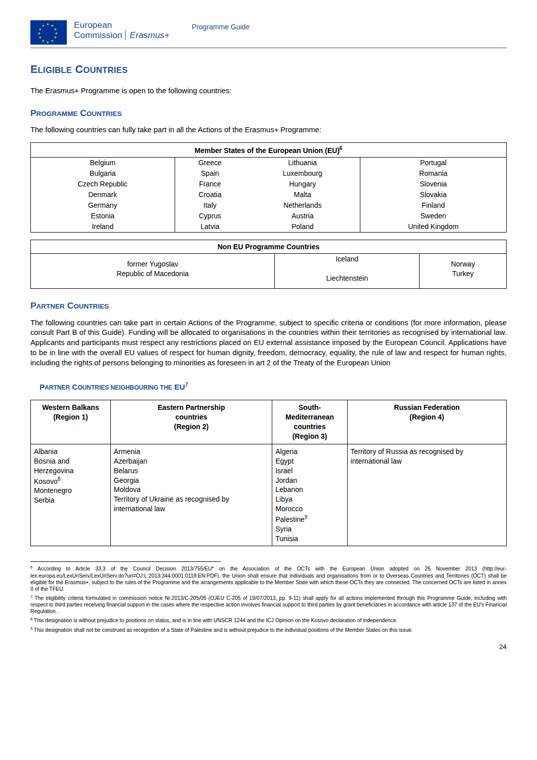★ ★ ★ ★ ★ ★ ★ ★ ★ ★ ★ ★
European
CommissionErasmus+
Programme Guide
ELIGIBLE COUNTRIES
The Erasmus+ Programme is open to the following countries:
PROGRAMME COUNTRIES
The following countries can fully take part in all the Actions of the Erasmus+ Programme:
| Member States of the European Union (EU) 6 |
| --- |
| Belgium | Greece | Lithuania | Portugal |
| Bulgaria | Spain | Luxembourg | Romania |
| Czech Republic | France | Hungary | Slovenia |
| Denmark | Croatia | Malta | Slovakia |
| Germany | Italy | Netherlands | Finland |
| Estonia | Cyprus | Austria | Sweden |
| Ireland | Latvia | Poland | United Kingdom |
| Non EU Programme Countries |
| --- |
| former Yugoslav Republic of Macedonia | Iceland Liechtenstein | Norway Turkey |
PARTNER COUNTRIES
The following countries can take part in certain Actions of the Programme, subject to specific criteria or conditions (for more information, please consult Part B of this Guide). Funding will be allocated to organisations in the countries within their territories as recognised by international law. Applicants and participants must respect any restrictions placed on EU external assistance imposed by the European Council. Applications have to be in line with the overall EU values of respect for human dignity, freedom, democracy, equality, the rule of law and respect for human rights, including the rights of persons belonging to minorities as foreseen in art 2 of the Treaty of the European Union
PARTNER COUNTRIES NEIGHBOURING THE EU7
| Western Balkans (Region 1) | Eastern Partnership countries (Region 2) | South-Mediterranean countries (Region 3) | Russian Federation (Region 4) |
| --- | --- | --- | --- |
| Albania Bosnia and Herzegovina Kosovo 8 Montenegro Serbia | Armenia Azerbaijan Belarus Georgia Moldova Territory of Ukraine as recognised by international law | Algeria Egypt Israel Jordan Lebanon Libya Morocco Palestine 9 Syria Tunisia | Territory of Russia as recognised by international law |
6 According to Article 33.3 of the Council Decision 2013/755/EU* on the Association of the OCTs with the European Union adopted on 25 November 2013 (http://eur-lex.europa.eu/LexUriServ/LexUriServ.do?uri=OJ:L:2013:344:0001:0118:EN:PDF), the Union shall ensure that individuals and organisations from or to Overseas Countries and Territories (OCT) shall be eligible for the Erasmus+, subject to the rules of the Programme and the arrangements applicable to the Member State with which these OCTs they are connected. The concerned OCTs are listed in annex II of the TFEU.
7 The eligibility criteria formulated in commission notice Nr.2013/C-205/05 (OJEU C-205 of 19/07/2013, pp. 9-11) shall apply for all actions implemented through this Programme Guide, including with respect to third parties receiving financial support in the cases where the respective action involves financial support to third parties by grant beneficiaries in accordance with article 137 of the EU's Financial Regulation. .
8 This designation is without prejudice to positions on status, and is in line with UNSCR 1244 and the ICJ Opinion on the Kosovo declaration of independence.
9 This designation shall not be construed as recognition of a State of Palestine and is without prejudice to the individual positions of the Member States on this issue.
24